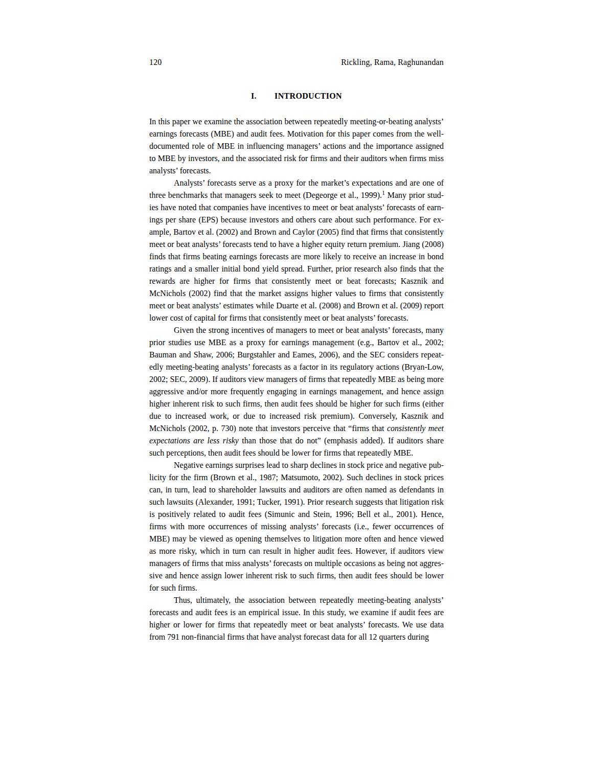120 Rickling, Rama, Raghunandan
I. INTRODUCTION
In this paper we examine the association between repeatedly meeting-or-beating analysts’ earnings forecasts (MBE) and audit fees. Motivation for this paper comes from the well-documented role of MBE in influencing managers’ actions and the importance assigned to MBE by investors, and the associated risk for firms and their auditors when firms miss analysts’ forecasts.
Analysts’ forecasts serve as a proxy for the market’s expectations and are one of three benchmarks that managers seek to meet (Degeorge et al., 1999).1 Many prior studies have noted that companies have incentives to meet or beat analysts’ forecasts of earnings per share (EPS) because investors and others care about such performance. For example, Bartov et al. (2002) and Brown and Caylor (2005) find that firms that consistently meet or beat analysts’ forecasts tend to have a higher equity return premium. Jiang (2008) finds that firms beating earnings forecasts are more likely to receive an increase in bond ratings and a smaller initial bond yield spread. Further, prior research also finds that the rewards are higher for firms that consistently meet or beat forecasts; Kasznik and McNichols (2002) find that the market assigns higher values to firms that consistently meet or beat analysts’ estimates while Duarte et al. (2008) and Brown et al. (2009) report lower cost of capital for firms that consistently meet or beat analysts’ forecasts.
Given the strong incentives of managers to meet or beat analysts’ forecasts, many prior studies use MBE as a proxy for earnings management (e.g., Bartov et al., 2002; Bauman and Shaw, 2006; Burgstahler and Eames, 2006), and the SEC considers repeatedly meeting-beating analysts’ forecasts as a factor in its regulatory actions (Bryan-Low, 2002; SEC, 2009). If auditors view managers of firms that repeatedly MBE as being more aggressive and/or more frequently engaging in earnings management, and hence assign higher inherent risk to such firms, then audit fees should be higher for such firms (either due to increased work, or due to increased risk premium). Conversely, Kasznik and McNichols (2002, p. 730) note that investors perceive that “firms that consistently meet expectations are less risky than those that do not” (emphasis added). If auditors share such perceptions, then audit fees should be lower for firms that repeatedly MBE.
Negative earnings surprises lead to sharp declines in stock price and negative publicity for the firm (Brown et al., 1987; Matsumoto, 2002). Such declines in stock prices can, in turn, lead to shareholder lawsuits and auditors are often named as defendants in such lawsuits (Alexander, 1991; Tucker, 1991). Prior research suggests that litigation risk is positively related to audit fees (Simunic and Stein, 1996; Bell et al., 2001). Hence, firms with more occurrences of missing analysts’ forecasts (i.e., fewer occurrences of MBE) may be viewed as opening themselves to litigation more often and hence viewed as more risky, which in turn can result in higher audit fees. However, if auditors view managers of firms that miss analysts’ forecasts on multiple occasions as being not aggressive and hence assign lower inherent risk to such firms, then audit fees should be lower for such firms.
Thus, ultimately, the association between repeatedly meeting-beating analysts’ forecasts and audit fees is an empirical issue. In this study, we examine if audit fees are higher or lower for firms that repeatedly meet or beat analysts’ forecasts. We use data from 791 non-financial firms that have analyst forecast data for all 12 quarters during